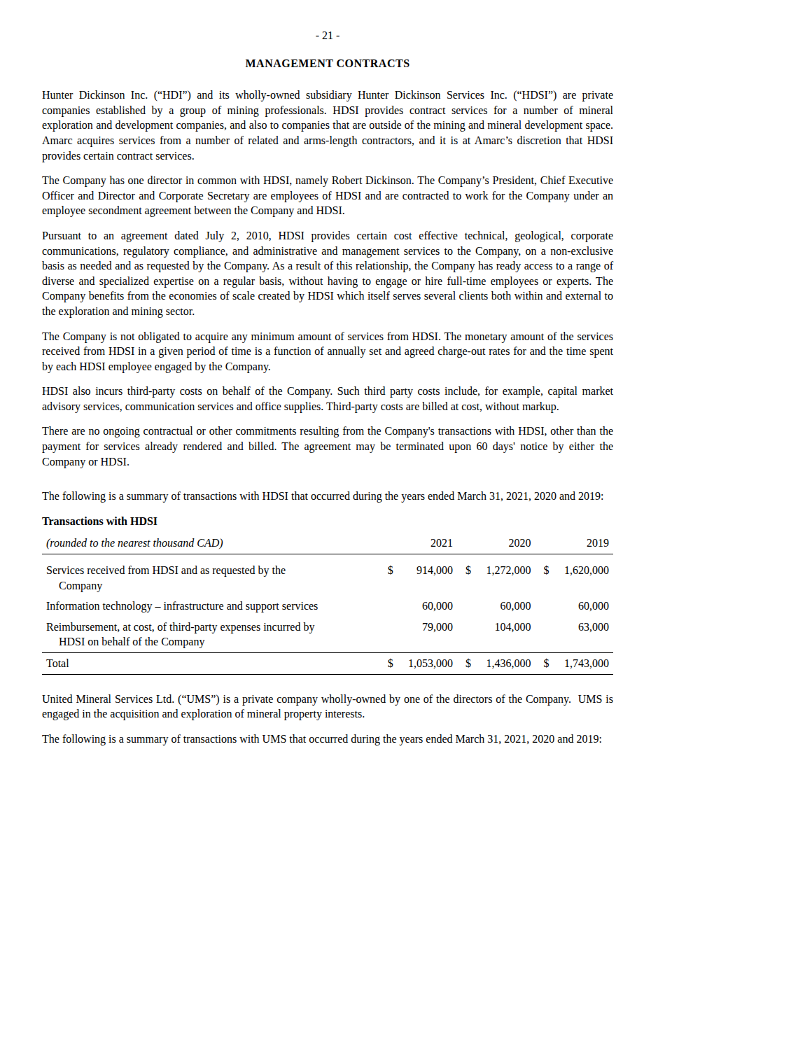- 21 -
MANAGEMENT CONTRACTS
Hunter Dickinson Inc. (“HDI”) and its wholly-owned subsidiary Hunter Dickinson Services Inc. (“HDSI”) are private companies established by a group of mining professionals. HDSI provides contract services for a number of mineral exploration and development companies, and also to companies that are outside of the mining and mineral development space. Amarc acquires services from a number of related and arms-length contractors, and it is at Amarc’s discretion that HDSI provides certain contract services.
The Company has one director in common with HDSI, namely Robert Dickinson. The Company’s President, Chief Executive Officer and Director and Corporate Secretary are employees of HDSI and are contracted to work for the Company under an employee secondment agreement between the Company and HDSI.
Pursuant to an agreement dated July 2, 2010, HDSI provides certain cost effective technical, geological, corporate communications, regulatory compliance, and administrative and management services to the Company, on a non-exclusive basis as needed and as requested by the Company. As a result of this relationship, the Company has ready access to a range of diverse and specialized expertise on a regular basis, without having to engage or hire full-time employees or experts. The Company benefits from the economies of scale created by HDSI which itself serves several clients both within and external to the exploration and mining sector.
The Company is not obligated to acquire any minimum amount of services from HDSI. The monetary amount of the services received from HDSI in a given period of time is a function of annually set and agreed charge-out rates for and the time spent by each HDSI employee engaged by the Company.
HDSI also incurs third-party costs on behalf of the Company. Such third party costs include, for example, capital market advisory services, communication services and office supplies. Third-party costs are billed at cost, without markup.
There are no ongoing contractual or other commitments resulting from the Company's transactions with HDSI, other than the payment for services already rendered and billed. The agreement may be terminated upon 60 days' notice by either the Company or HDSI.
The following is a summary of transactions with HDSI that occurred during the years ended March 31, 2021, 2020 and 2019:
Transactions with HDSI
| (rounded to the nearest thousand CAD) | 2021 | 2020 | 2019 |
| --- | --- | --- | --- |
| Services received from HDSI and as requested by the Company | $ | 914,000 | $ | 1,272,000 | $ | 1,620,000 |
| Information technology – infrastructure and support services | | 60,000 | | 60,000 | | 60,000 |
| Reimbursement, at cost, of third-party expenses incurred by HDSI on behalf of the Company | | 79,000 | | 104,000 | | 63,000 |
| Total | $ | 1,053,000 | $ | 1,436,000 | $ | 1,743,000 |
United Mineral Services Ltd. (“UMS”) is a private company wholly-owned by one of the directors of the Company. UMS is engaged in the acquisition and exploration of mineral property interests.
The following is a summary of transactions with UMS that occurred during the years ended March 31, 2021, 2020 and 2019: